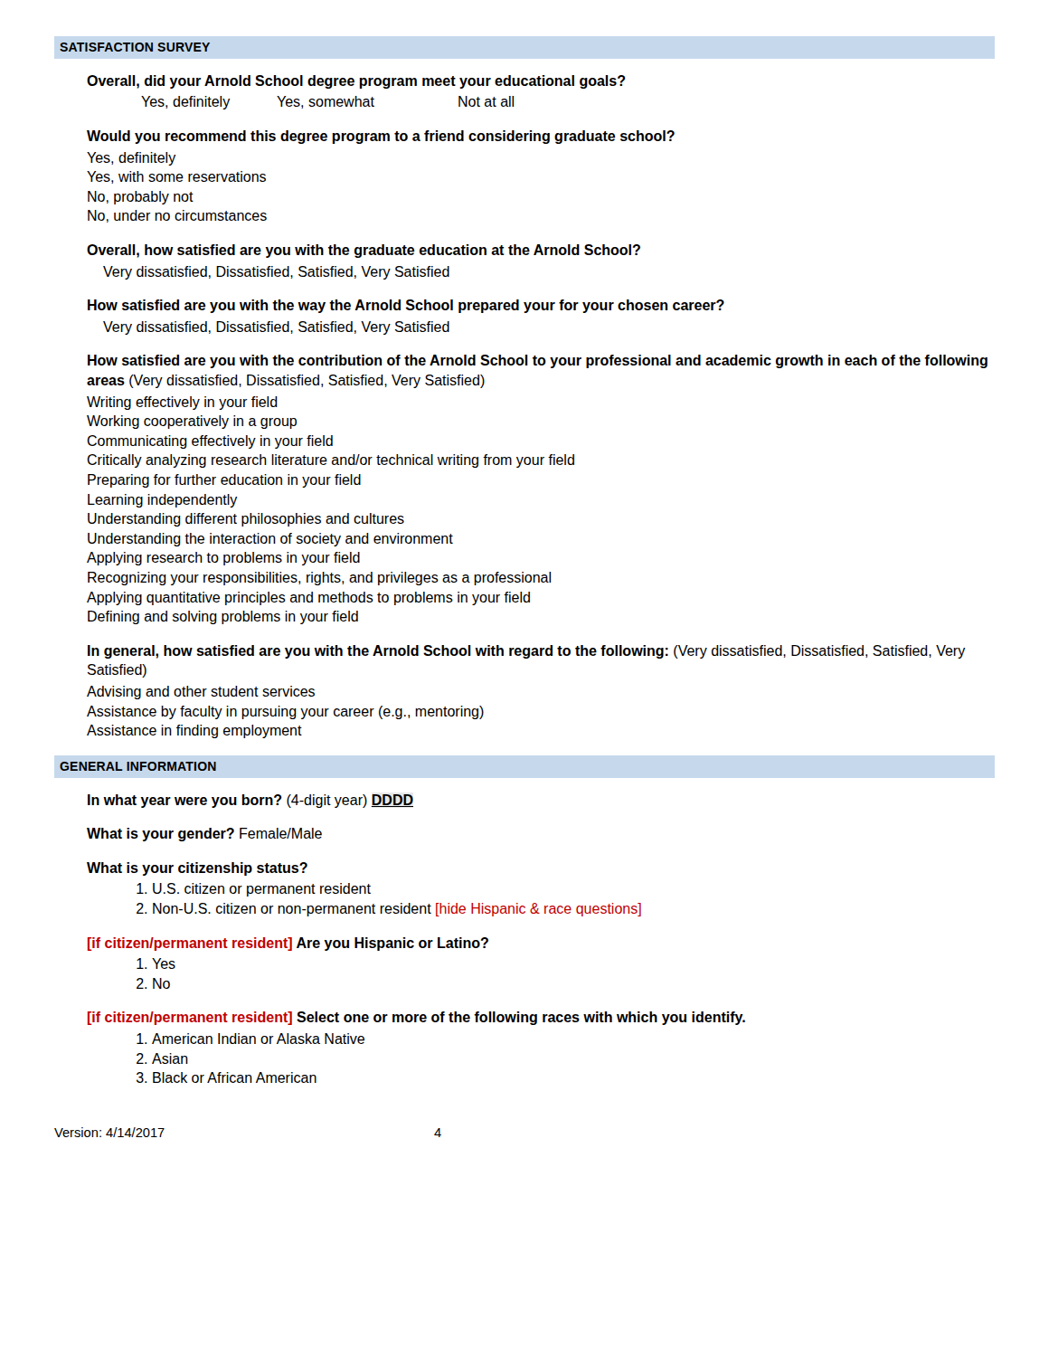SATISFACTION SURVEY
Overall, did your Arnold School degree program meet your educational goals?
Yes, definitely Yes, somewhat Not at all
Would you recommend this degree program to a friend considering graduate school?
Yes, definitely
Yes, with some reservations
No, probably not
No, under no circumstances
Overall, how satisfied are you with the graduate education at the Arnold School?
Very dissatisfied, Dissatisfied, Satisfied, Very Satisfied
How satisfied are you with the way the Arnold School prepared your for your chosen career?
Very dissatisfied, Dissatisfied, Satisfied, Very Satisfied
How satisfied are you with the contribution of the Arnold School to your professional and academic growth in each of the following areas (Very dissatisfied, Dissatisfied, Satisfied, Very Satisfied)
Writing effectively in your field
Working cooperatively in a group
Communicating effectively in your field
Critically analyzing research literature and/or technical writing from your field
Preparing for further education in your field
Learning independently
Understanding different philosophies and cultures
Understanding the interaction of society and environment
Applying research to problems in your field
Recognizing your responsibilities, rights, and privileges as a professional
Applying quantitative principles and methods to problems in your field
Defining and solving problems in your field
In general, how satisfied are you with the Arnold School with regard to the following: (Very dissatisfied, Dissatisfied, Satisfied, Very Satisfied)
Advising and other student services
Assistance by faculty in pursuing your career (e.g., mentoring)
Assistance in finding employment
GENERAL INFORMATION
In what year were you born? (4-digit year) DDDD
What is your gender? Female/Male
What is your citizenship status?
U.S. citizen or permanent resident
Non-U.S. citizen or non-permanent resident [hide Hispanic & race questions]
[if citizen/permanent resident] Are you Hispanic or Latino?
Yes
No
[if citizen/permanent resident] Select one or more of the following races with which you identify.
American Indian or Alaska Native
Asian
Black or African American
Version: 4/14/2017 4